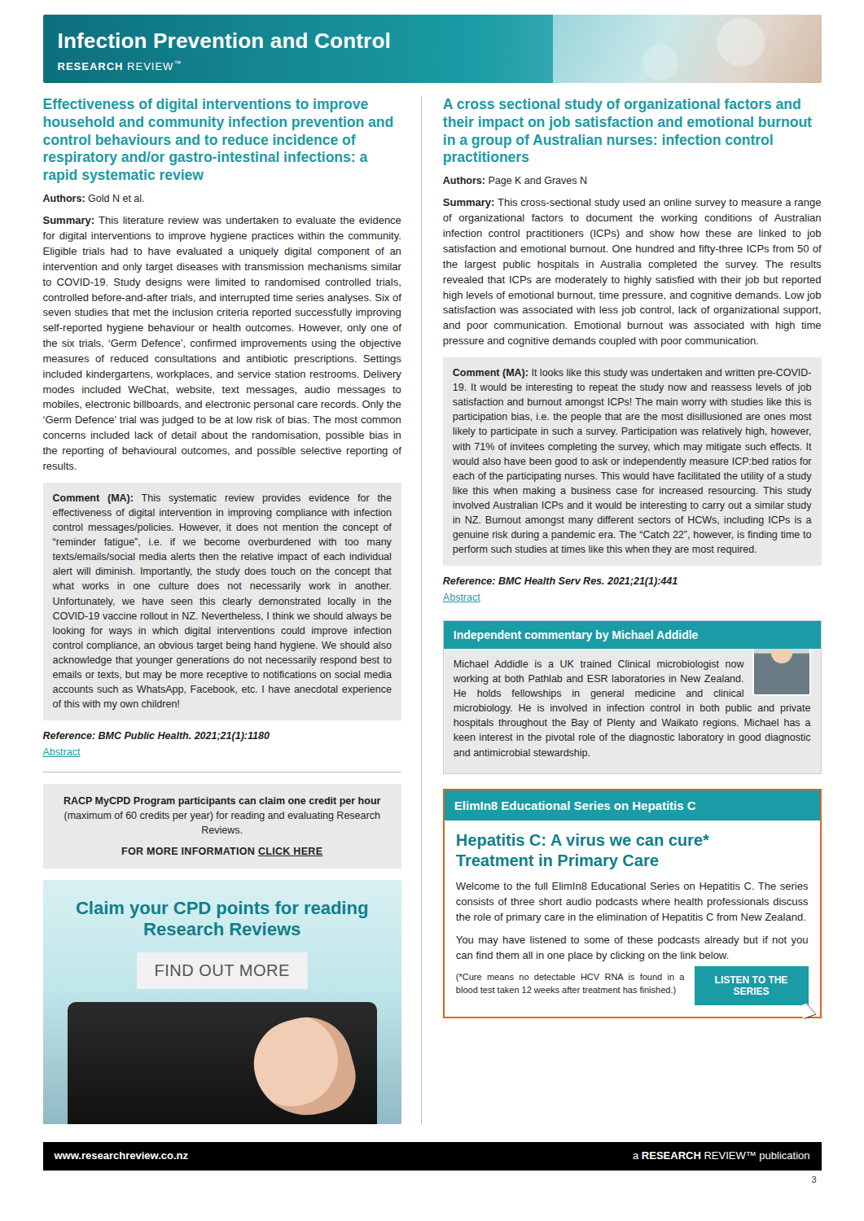Infection Prevention and Control
RESEARCH REVIEW™
Effectiveness of digital interventions to improve household and community infection prevention and control behaviours and to reduce incidence of respiratory and/or gastro-intestinal infections: a rapid systematic review
Authors: Gold N et al.
Summary: This literature review was undertaken to evaluate the evidence for digital interventions to improve hygiene practices within the community. Eligible trials had to have evaluated a uniquely digital component of an intervention and only target diseases with transmission mechanisms similar to COVID-19. Study designs were limited to randomised controlled trials, controlled before-and-after trials, and interrupted time series analyses. Six of seven studies that met the inclusion criteria reported successfully improving self-reported hygiene behaviour or health outcomes. However, only one of the six trials, ‘Germ Defence’, confirmed improvements using the objective measures of reduced consultations and antibiotic prescriptions. Settings included kindergartens, workplaces, and service station restrooms. Delivery modes included WeChat, website, text messages, audio messages to mobiles, electronic billboards, and electronic personal care records. Only the ‘Germ Defence’ trial was judged to be at low risk of bias. The most common concerns included lack of detail about the randomisation, possible bias in the reporting of behavioural outcomes, and possible selective reporting of results.
Comment (MA): This systematic review provides evidence for the effectiveness of digital intervention in improving compliance with infection control messages/policies. However, it does not mention the concept of “reminder fatigue”, i.e. if we become overburdened with too many texts/emails/social media alerts then the relative impact of each individual alert will diminish. Importantly, the study does touch on the concept that what works in one culture does not necessarily work in another. Unfortunately, we have seen this clearly demonstrated locally in the COVID-19 vaccine rollout in NZ. Nevertheless, I think we should always be looking for ways in which digital interventions could improve infection control compliance, an obvious target being hand hygiene. We should also acknowledge that younger generations do not necessarily respond best to emails or texts, but may be more receptive to notifications on social media accounts such as WhatsApp, Facebook, etc. I have anecdotal experience of this with my own children!
Reference: BMC Public Health. 2021;21(1):1180
Abstract
RACP MyCPD Program participants can claim one credit per hour
(maximum of 60 credits per year) for reading and evaluating Research Reviews.
FOR MORE INFORMATION CLICK HERE
Claim your CPD points for reading
Research Reviews
FIND OUT MORE
A cross sectional study of organizational factors and their impact on job satisfaction and emotional burnout in a group of Australian nurses: infection control practitioners
Authors: Page K and Graves N
Summary: This cross-sectional study used an online survey to measure a range of organizational factors to document the working conditions of Australian infection control practitioners (ICPs) and show how these are linked to job satisfaction and emotional burnout. One hundred and fifty-three ICPs from 50 of the largest public hospitals in Australia completed the survey. The results revealed that ICPs are moderately to highly satisfied with their job but reported high levels of emotional burnout, time pressure, and cognitive demands. Low job satisfaction was associated with less job control, lack of organizational support, and poor communication. Emotional burnout was associated with high time pressure and cognitive demands coupled with poor communication.
Comment (MA): It looks like this study was undertaken and written pre-COVID-19. It would be interesting to repeat the study now and reassess levels of job satisfaction and burnout amongst ICPs! The main worry with studies like this is participation bias, i.e. the people that are the most disillusioned are ones most likely to participate in such a survey. Participation was relatively high, however, with 71% of invitees completing the survey, which may mitigate such effects. It would also have been good to ask or independently measure ICP:bed ratios for each of the participating nurses. This would have facilitated the utility of a study like this when making a business case for increased resourcing. This study involved Australian ICPs and it would be interesting to carry out a similar study in NZ. Burnout amongst many different sectors of HCWs, including ICPs is a genuine risk during a pandemic era. The “Catch 22”, however, is finding time to perform such studies at times like this when they are most required.
Reference: BMC Health Serv Res. 2021;21(1):441
Abstract
Independent commentary by Michael Addidle
Michael Addidle is a UK trained Clinical microbiologist now working at both Pathlab and ESR laboratories in New Zealand. He holds fellowships in general medicine and clinical microbiology. He is involved in infection control in both public and private hospitals throughout the Bay of Plenty and Waikato regions. Michael has a keen interest in the pivotal role of the diagnostic laboratory in good diagnostic and antimicrobial stewardship.
ElimIn8 Educational Series on Hepatitis C
Hepatitis C: A virus we can cure*
Treatment in Primary Care
Welcome to the full ElimIn8 Educational Series on Hepatitis C. The series consists of three short audio podcasts where health professionals discuss the role of primary care in the elimination of Hepatitis C from New Zealand.
You may have listened to some of these podcasts already but if not you can find them all in one place by clicking on the link below.
LISTEN TO THE SERIES
(*Cure means no detectable HCV RNA is found in a blood test taken 12 weeks after treatment has finished.)
www.researchreview.co.nz
a RESEARCH REVIEW™ publication
3